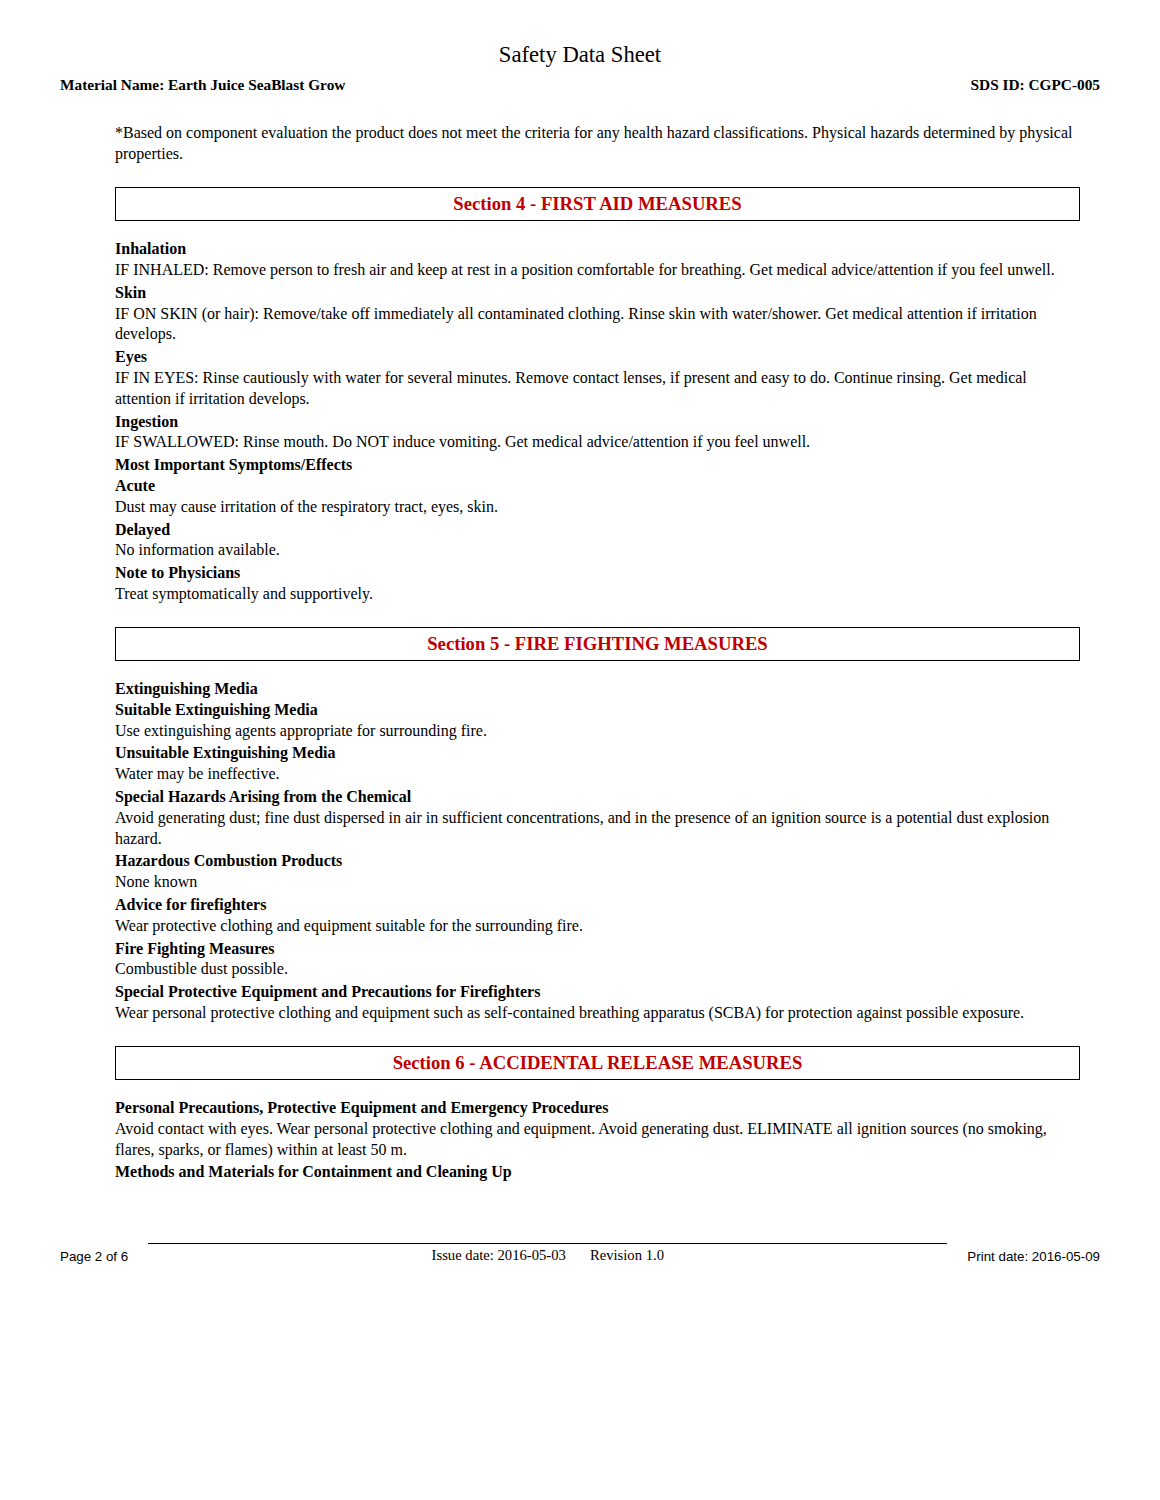Safety Data Sheet
Material Name: Earth Juice SeaBlast Grow
SDS ID: CGPC-005
*Based on component evaluation the product does not meet the criteria for any health hazard classifications. Physical hazards determined by physical properties.
Section 4 - FIRST AID MEASURES
Inhalation
IF INHALED: Remove person to fresh air and keep at rest in a position comfortable for breathing. Get medical advice/attention if you feel unwell.
Skin
IF ON SKIN (or hair): Remove/take off immediately all contaminated clothing. Rinse skin with water/shower. Get medical attention if irritation develops.
Eyes
IF IN EYES: Rinse cautiously with water for several minutes. Remove contact lenses, if present and easy to do. Continue rinsing. Get medical attention if irritation develops.
Ingestion
IF SWALLOWED: Rinse mouth. Do NOT induce vomiting. Get medical advice/attention if you feel unwell.
Most Important Symptoms/Effects
Acute
Dust may cause irritation of the respiratory tract, eyes, skin.
Delayed
No information available.
Note to Physicians
Treat symptomatically and supportively.
Section 5 - FIRE FIGHTING MEASURES
Extinguishing Media
Suitable Extinguishing Media
Use extinguishing agents appropriate for surrounding fire.
Unsuitable Extinguishing Media
Water may be ineffective.
Special Hazards Arising from the Chemical
Avoid generating dust; fine dust dispersed in air in sufficient concentrations, and in the presence of an ignition source is a potential dust explosion hazard.
Hazardous Combustion Products
None known
Advice for firefighters
Wear protective clothing and equipment suitable for the surrounding fire.
Fire Fighting Measures
Combustible dust possible.
Special Protective Equipment and Precautions for Firefighters
Wear personal protective clothing and equipment such as self-contained breathing apparatus (SCBA) for protection against possible exposure.
Section 6 - ACCIDENTAL RELEASE MEASURES
Personal Precautions, Protective Equipment and Emergency Procedures
Avoid contact with eyes. Wear personal protective clothing and equipment. Avoid generating dust. ELIMINATE all ignition sources (no smoking, flares, sparks, or flames) within at least 50 m.
Methods and Materials for Containment and Cleaning Up
Page 2 of 6
Issue date: 2016-05-03 Revision 1.0
Print date: 2016-05-09